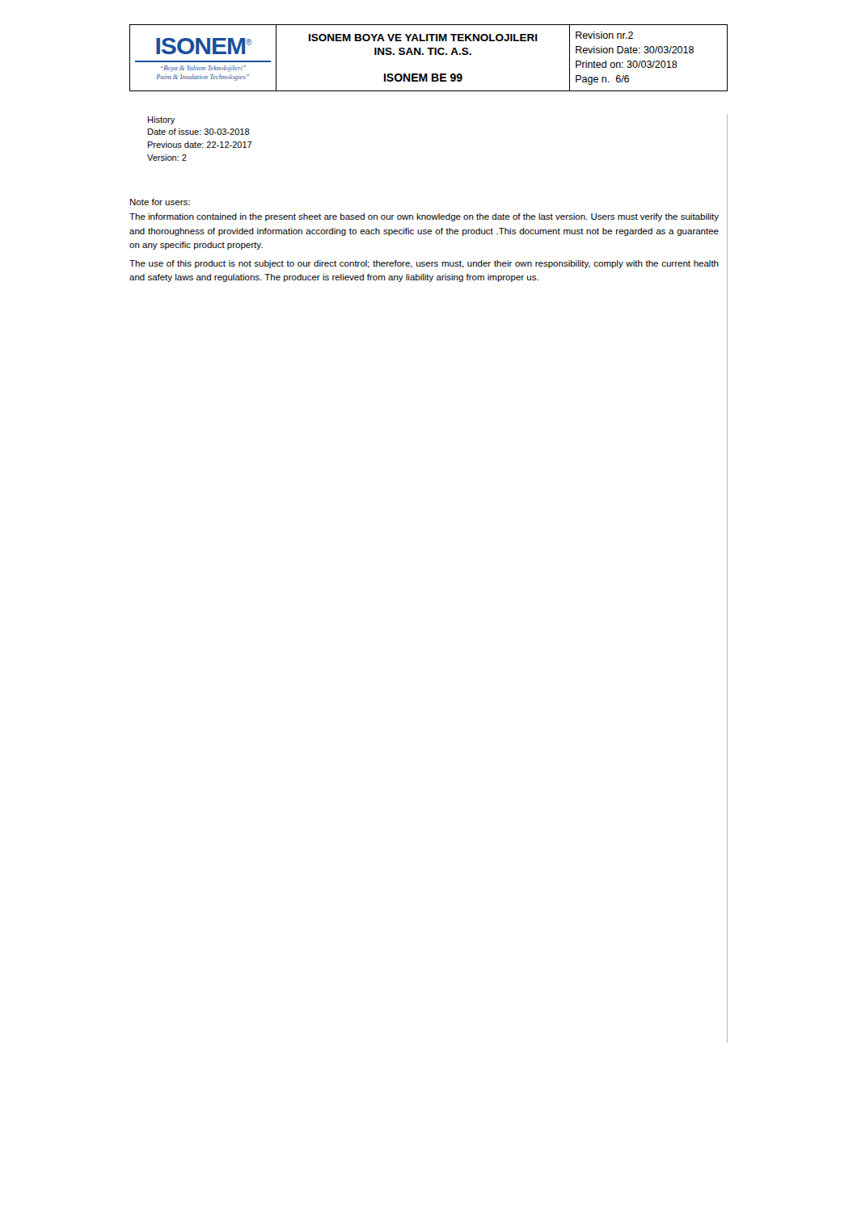| ISONEM ® “Boya & Yalıtım Teknolojileri” Paint & Insulation Technologies” | ISONEM BOYA VE YALITIM TEKNOLOJILERI INS. SAN. TIC. A.S. ISONEM BE 99 | Revision nr.2 Revision Date: 30/03/2018 Printed on: 30/03/2018 Page n. 6/6 |
History
Date of issue: 30-03-2018
Previous date: 22-12-2017
Version: 2
Note for users:
The information contained in the present sheet are based on our own knowledge on the date of the last version. Users must verify the suitability and thoroughness of provided information according to each specific use of the product .This document must not be regarded as a guarantee on any specific product property.
The use of this product is not subject to our direct control; therefore, users must, under their own responsibility, comply with the current health and safety laws and regulations. The producer is relieved from any liability arising from improper us.